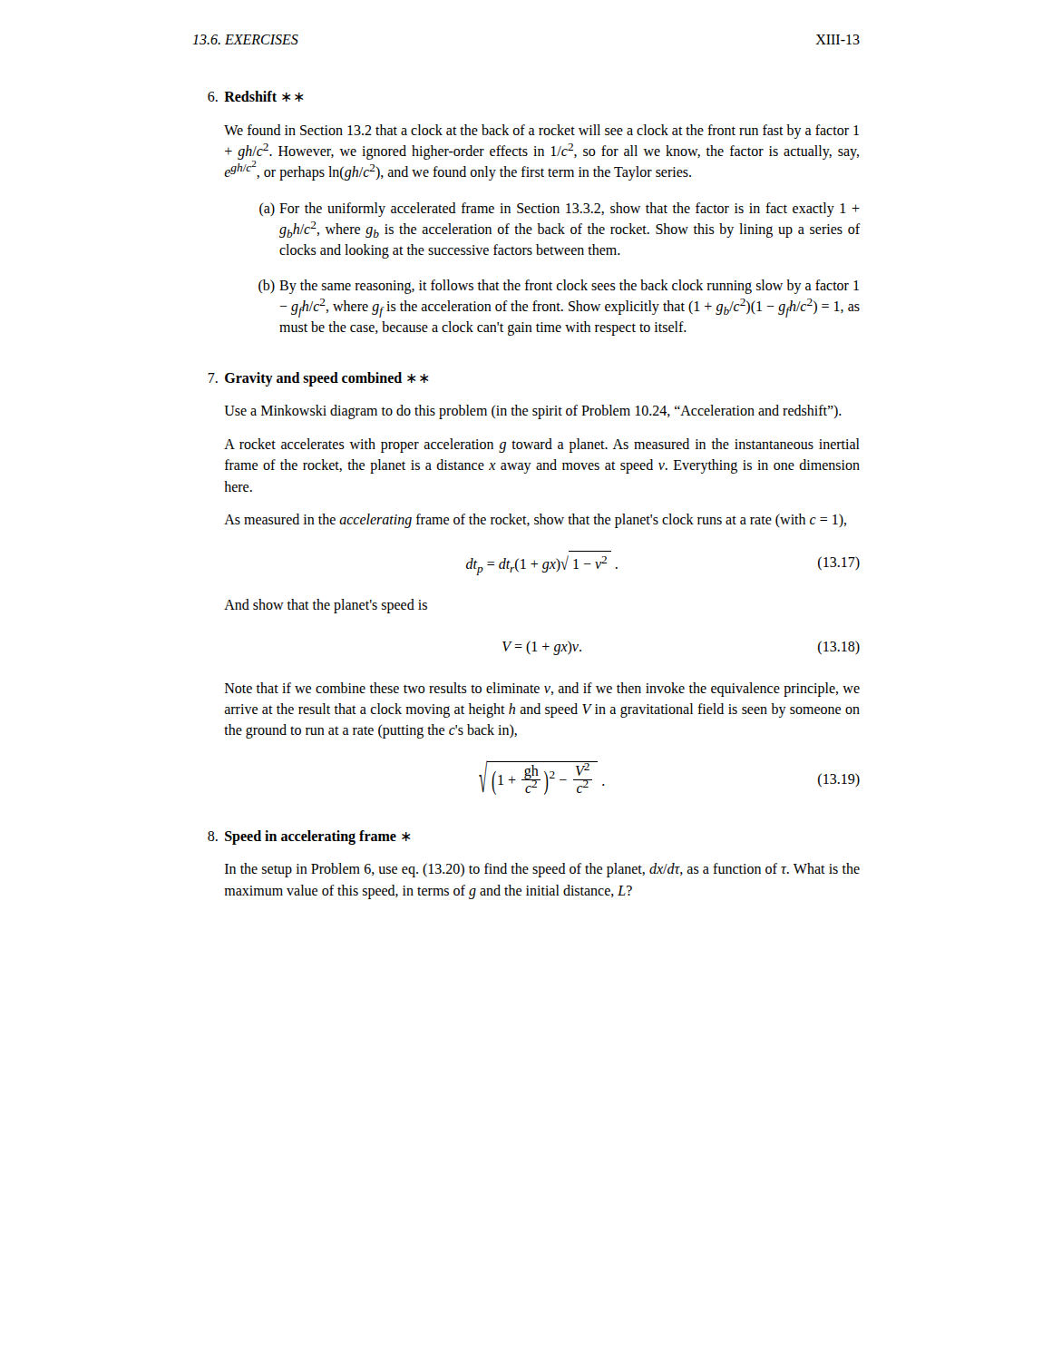13.6. EXERCISES XIII-13
6.
Redshift ∗∗
We found in Section 13.2 that a clock at the back of a rocket will see a clock at the front run fast by a factor 1 + gh/c2. However, we ignored higher-order effects in 1/c2, so for all we know, the factor is actually, say, egh/c2, or perhaps ln(gh/c2), and we found only the first term in the Taylor series.
(a)
For the uniformly accelerated frame in Section 13.3.2, show that the factor is in fact exactly 1 + gbh/c2, where gb is the acceleration of the back of the rocket. Show this by lining up a series of clocks and looking at the successive factors between them.
(b)
By the same reasoning, it follows that the front clock sees the back clock running slow by a factor 1 − gfh/c2, where gf is the acceleration of the front. Show explicitly that (1 + gb/c2)(1 − gfh/c2) = 1, as must be the case, because a clock can't gain time with respect to itself.
7.
Gravity and speed combined ∗∗
Use a Minkowski diagram to do this problem (in the spirit of Problem 10.24, “Acceleration and redshift”).
A rocket accelerates with proper acceleration g toward a planet. As measured in the instantaneous inertial frame of the rocket, the planet is a distance x away and moves at speed v. Everything is in one dimension here.
As measured in the accelerating frame of the rocket, show that the planet's clock runs at a rate (with c = 1),
dtp = dtr(1 + gx)√1 − v2 . (13.17)
And show that the planet's speed is
V = (1 + gx)v. (13.18)
Note that if we combine these two results to eliminate v, and if we then invoke the equivalence principle, we arrive at the result that a clock moving at height h and speed V in a gravitational field is seen by someone on the ground to run at a rate (putting the c's back in),
√(1 + gh c2)2 − V2 c2 . (13.19)
8.
Speed in accelerating frame ∗
In the setup in Problem 6, use eq. (13.20) to find the speed of the planet, dx/dτ, as a function of τ. What is the maximum value of this speed, in terms of g and the initial distance, L?